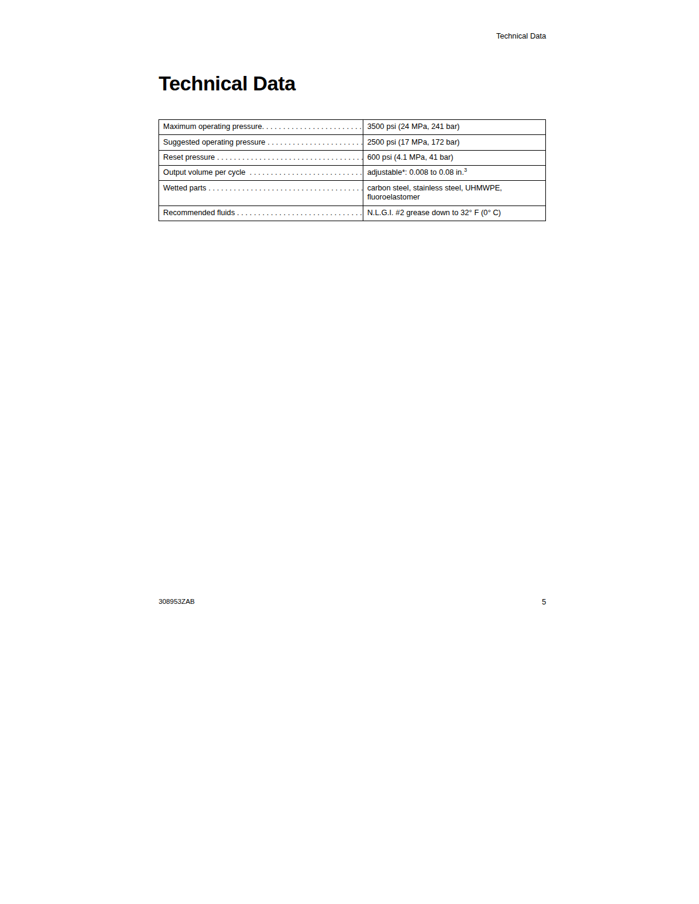Technical Data
Technical Data
| Maximum operating pressure. . . . . . . . . . . . . . . . . . . . . . . . . . | 3500 psi (24 MPa, 241 bar) |
| Suggested operating pressure . . . . . . . . . . . . . . . . . . . . . . . . | 2500 psi (17 MPa, 172 bar) |
| Reset pressure . . . . . . . . . . . . . . . . . . . . . . . . . . . . . . . . . . . . | 600 psi (4.1 MPa, 41 bar) |
| Output volume per cycle . . . . . . . . . . . . . . . . . . . . . . . . . . . . | adjustable*: 0.008 to 0.08 in. 3 |
| Wetted parts . . . . . . . . . . . . . . . . . . . . . . . . . . . . . . . . . . . . . . . | carbon steel, stainless steel, UHMWPE, fluoroelastomer |
| Recommended fluids . . . . . . . . . . . . . . . . . . . . . . . . . . . . . . . . | N.L.G.I. #2 grease down to 32° F (0° C) |
308953ZAB 5